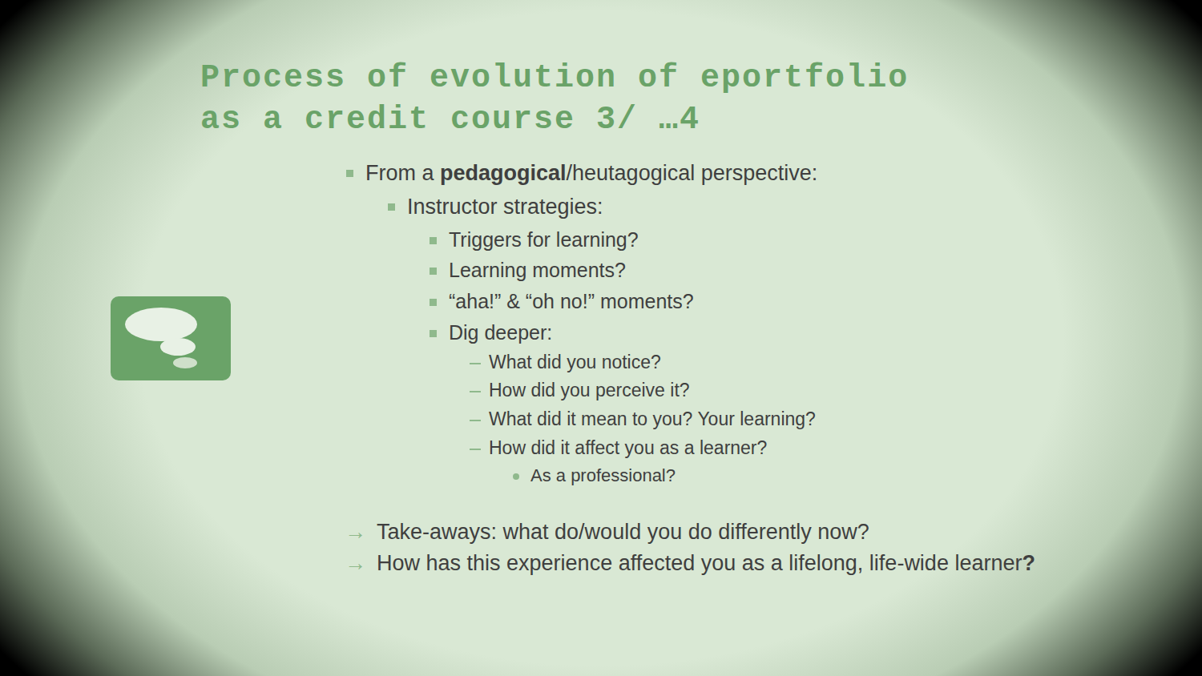Process of evolution of eportfolio as a credit course 3/ …4
From a pedagogical/heutagogical perspective:
Instructor strategies:
Triggers for learning?
Learning moments?
“aha!” & “oh no!” moments?
Dig deeper:
What did you notice?
How did you perceive it?
What did it mean to you? Your learning?
How did it affect you as a learner?
As a professional?
Take-aways: what do/would you do differently now?
How has this experience affected you as a lifelong, life-wide learner?